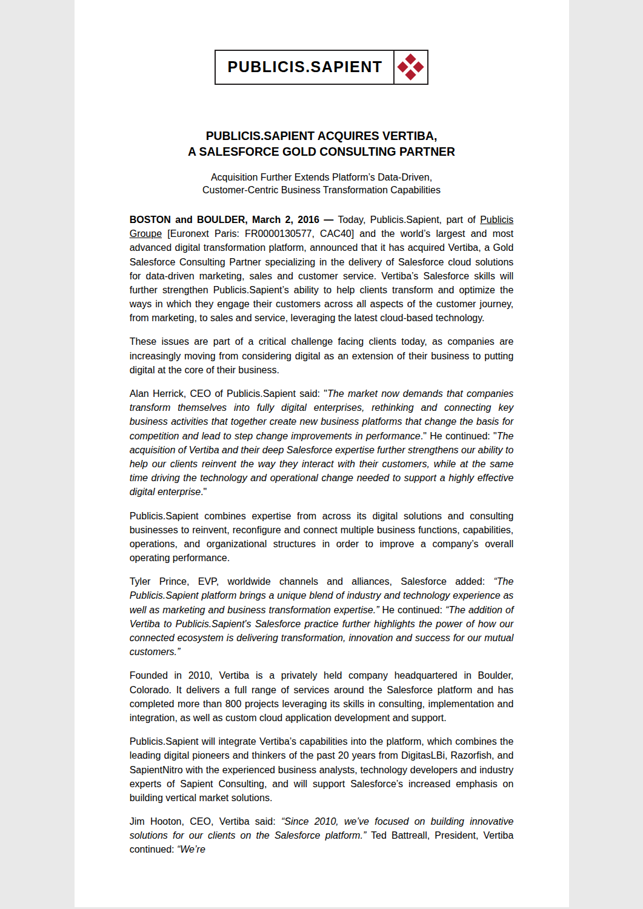PUBLICIS.SAPIENT
PUBLICIS.SAPIENT ACQUIRES VERTIBA,
A SALESFORCE GOLD CONSULTING PARTNER
Acquisition Further Extends Platform’s Data-Driven,
Customer-Centric Business Transformation Capabilities
BOSTON and BOULDER, March 2, 2016 — Today, Publicis.Sapient, part of Publicis Groupe [Euronext Paris: FR0000130577, CAC40] and the world’s largest and most advanced digital transformation platform, announced that it has acquired Vertiba, a Gold Salesforce Consulting Partner specializing in the delivery of Salesforce cloud solutions for data-driven marketing, sales and customer service. Vertiba’s Salesforce skills will further strengthen Publicis.Sapient’s ability to help clients transform and optimize the ways in which they engage their customers across all aspects of the customer journey, from marketing, to sales and service, leveraging the latest cloud-based technology.
These issues are part of a critical challenge facing clients today, as companies are increasingly moving from considering digital as an extension of their business to putting digital at the core of their business.
Alan Herrick, CEO of Publicis.Sapient said: "The market now demands that companies transform themselves into fully digital enterprises, rethinking and connecting key business activities that together create new business platforms that change the basis for competition and lead to step change improvements in performance." He continued: "The acquisition of Vertiba and their deep Salesforce expertise further strengthens our ability to help our clients reinvent the way they interact with their customers, while at the same time driving the technology and operational change needed to support a highly effective digital enterprise."
Publicis.Sapient combines expertise from across its digital solutions and consulting businesses to reinvent, reconfigure and connect multiple business functions, capabilities, operations, and organizational structures in order to improve a company’s overall operating performance.
Tyler Prince, EVP, worldwide channels and alliances, Salesforce added: “The Publicis.Sapient platform brings a unique blend of industry and technology experience as well as marketing and business transformation expertise.” He continued: “The addition of Vertiba to Publicis.Sapient's Salesforce practice further highlights the power of how our connected ecosystem is delivering transformation, innovation and success for our mutual customers.”
Founded in 2010, Vertiba is a privately held company headquartered in Boulder, Colorado. It delivers a full range of services around the Salesforce platform and has completed more than 800 projects leveraging its skills in consulting, implementation and integration, as well as custom cloud application development and support.
Publicis.Sapient will integrate Vertiba’s capabilities into the platform, which combines the leading digital pioneers and thinkers of the past 20 years from DigitasLBi, Razorfish, and SapientNitro with the experienced business analysts, technology developers and industry experts of Sapient Consulting, and will support Salesforce’s increased emphasis on building vertical market solutions.
Jim Hooton, CEO, Vertiba said: “Since 2010, we’ve focused on building innovative solutions for our clients on the Salesforce platform.” Ted Battreall, President, Vertiba continued: “We’re